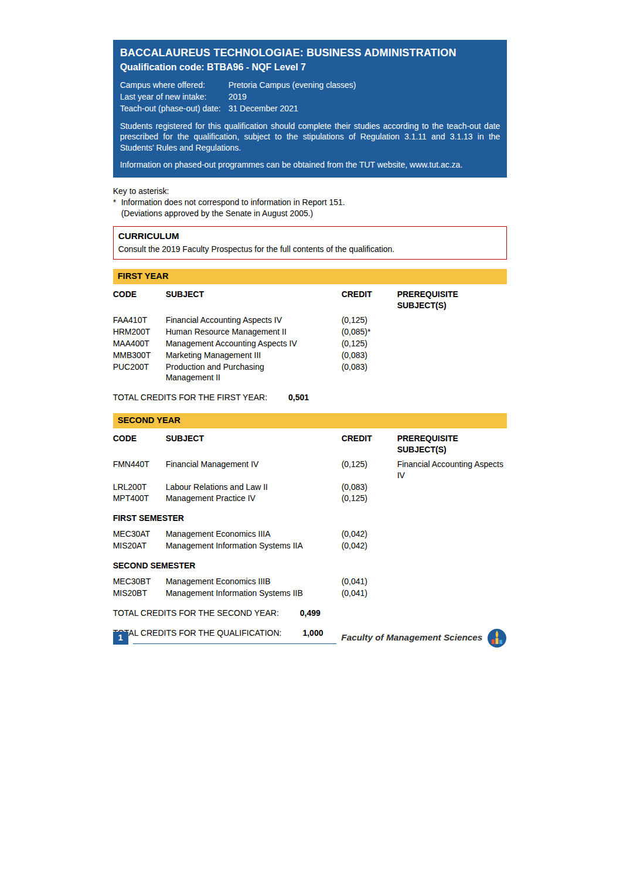BACCALAUREUS TECHNOLOGIAE: BUSINESS ADMINISTRATION
Qualification code: BTBA96 - NQF Level 7
| Campus where offered: | Pretoria Campus (evening classes) |
| Last year of new intake: | 2019 |
| Teach-out (phase-out) date: | 31 December 2021 |
Students registered for this qualification should complete their studies according to the teach-out date prescribed for the qualification, subject to the stipulations of Regulation 3.1.11 and 3.1.13 in the Students' Rules and Regulations.
Information on phased-out programmes can be obtained from the TUT website, www.tut.ac.za.
Key to asterisk:
*Information does not correspond to information in Report 151.
(Deviations approved by the Senate in August 2005.)
CURRICULUM
Consult the 2019 Faculty Prospectus for the full contents of the qualification.
FIRST YEAR
| CODE | SUBJECT | CREDIT | PREREQUISITE SUBJECT(S) |
| --- | --- | --- | --- |
| FAA410T | Financial Accounting Aspects IV | (0,125) | |
| HRM200T | Human Resource Management II | (0,085)* | |
| MAA400T | Management Accounting Aspects IV | (0,125) | |
| MMB300T | Marketing Management III | (0,083) | |
| PUC200T | Production and Purchasing Management II | (0,083) | |
| TOTAL CREDITS FOR THE FIRST YEAR: | 0,501 |
SECOND YEAR
| CODE | SUBJECT | CREDIT | PREREQUISITE SUBJECT(S) |
| --- | --- | --- | --- |
| FMN440T | Financial Management IV | (0,125) | Financial Accounting Aspects IV |
| LRL200T | Labour Relations and Law II | (0,083) | |
| MPT400T | Management Practice IV | (0,125) | |
FIRST SEMESTER
| MEC30AT | Management Economics IIIA | (0,042) | |
| MIS20AT | Management Information Systems IIA | (0,042) | |
SECOND SEMESTER
| MEC30BT | Management Economics IIIB | (0,041) | |
| MIS20BT | Management Information Systems IIB | (0,041) | |
| TOTAL CREDITS FOR THE SECOND YEAR: | 0,499 |
| TOTAL CREDITS FOR THE QUALIFICATION: | 1,000 |
1
Faculty of Management Sciences